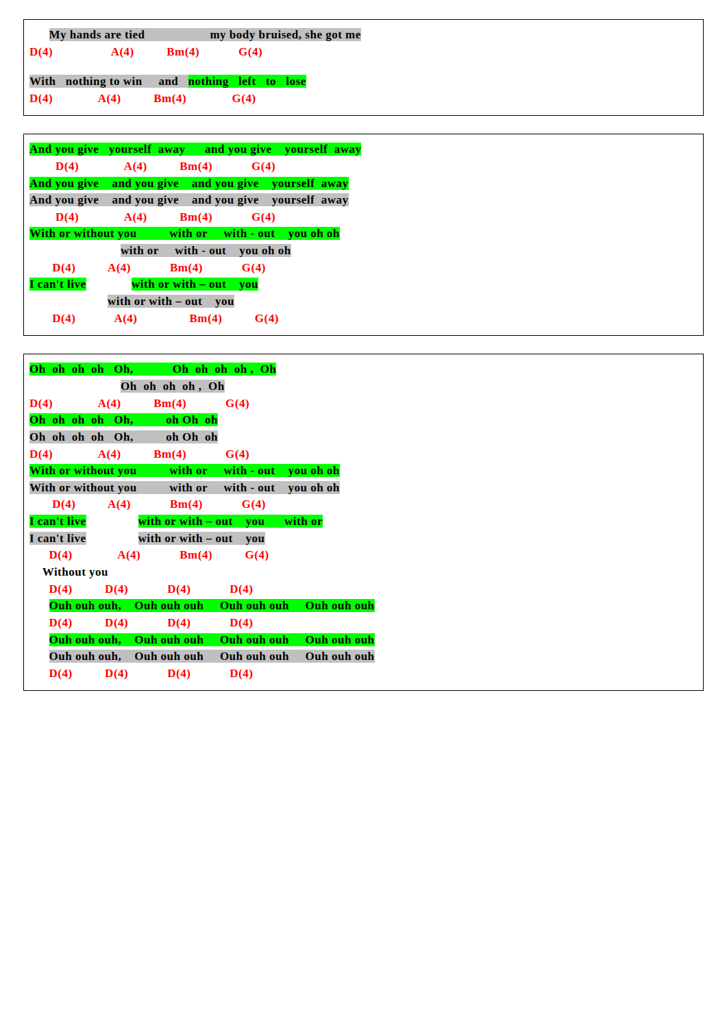My hands are tied my body bruised, she got me
D(4) A(4) Bm(4) G(4)
With nothing to win and nothing left to lose
D(4) A(4) Bm(4) G(4)
And you give yourself away and you give yourself away
D(4) A(4) Bm(4) G(4)
And you give and you give and you give yourself away
And you give and you give and you give yourself away
D(4) A(4) Bm(4) G(4)
With or without you with or with - out you oh oh
with or with - out you oh oh
D(4) A(4) Bm(4) G(4)
I can't live with or with – out you
with or with – out you
D(4) A(4) Bm(4) G(4)
Oh oh oh oh Oh, Oh oh oh oh , Oh
Oh oh oh oh , Oh
D(4) A(4) Bm(4) G(4)
Oh oh oh oh Oh, oh Oh oh
Oh oh oh oh Oh, oh Oh oh
D(4) A(4) Bm(4) G(4)
With or without you with or with - out you oh oh
With or without you with or with - out you oh oh
D(4) A(4) Bm(4) G(4)
I can't live with or with – out you with or
I can't live with or with – out you
D(4) A(4) Bm(4) G(4)
Without you
D(4) D(4) D(4) D(4)
Ouh ouh ouh, Ouh ouh ouh Ouh ouh ouh Ouh ouh ouh
D(4) D(4) D(4) D(4)
Ouh ouh ouh, Ouh ouh ouh Ouh ouh ouh Ouh ouh ouh
Ouh ouh ouh, Ouh ouh ouh Ouh ouh ouh Ouh ouh ouh
D(4) D(4) D(4) D(4)